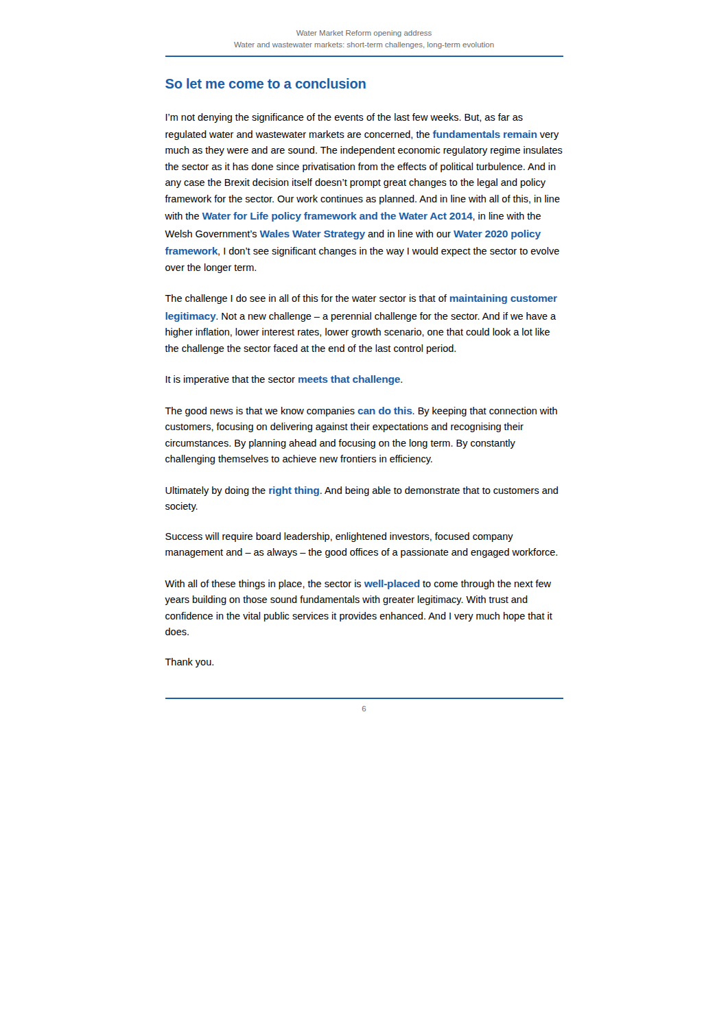Water Market Reform opening address
Water and wastewater markets: short-term challenges, long-term evolution
So let me come to a conclusion
I’m not denying the significance of the events of the last few weeks. But, as far as regulated water and wastewater markets are concerned, the fundamentals remain very much as they were and are sound. The independent economic regulatory regime insulates the sector as it has done since privatisation from the effects of political turbulence. And in any case the Brexit decision itself doesn’t prompt great changes to the legal and policy framework for the sector. Our work continues as planned. And in line with all of this, in line with the Water for Life policy framework and the Water Act 2014, in line with the Welsh Government’s Wales Water Strategy and in line with our Water 2020 policy framework, I don’t see significant changes in the way I would expect the sector to evolve over the longer term.
The challenge I do see in all of this for the water sector is that of maintaining customer legitimacy. Not a new challenge – a perennial challenge for the sector. And if we have a higher inflation, lower interest rates, lower growth scenario, one that could look a lot like the challenge the sector faced at the end of the last control period.
It is imperative that the sector meets that challenge.
The good news is that we know companies can do this. By keeping that connection with customers, focusing on delivering against their expectations and recognising their circumstances. By planning ahead and focusing on the long term. By constantly challenging themselves to achieve new frontiers in efficiency.
Ultimately by doing the right thing. And being able to demonstrate that to customers and society.
Success will require board leadership, enlightened investors, focused company management and – as always – the good offices of a passionate and engaged workforce.
With all of these things in place, the sector is well-placed to come through the next few years building on those sound fundamentals with greater legitimacy. With trust and confidence in the vital public services it provides enhanced. And I very much hope that it does.
Thank you.
6